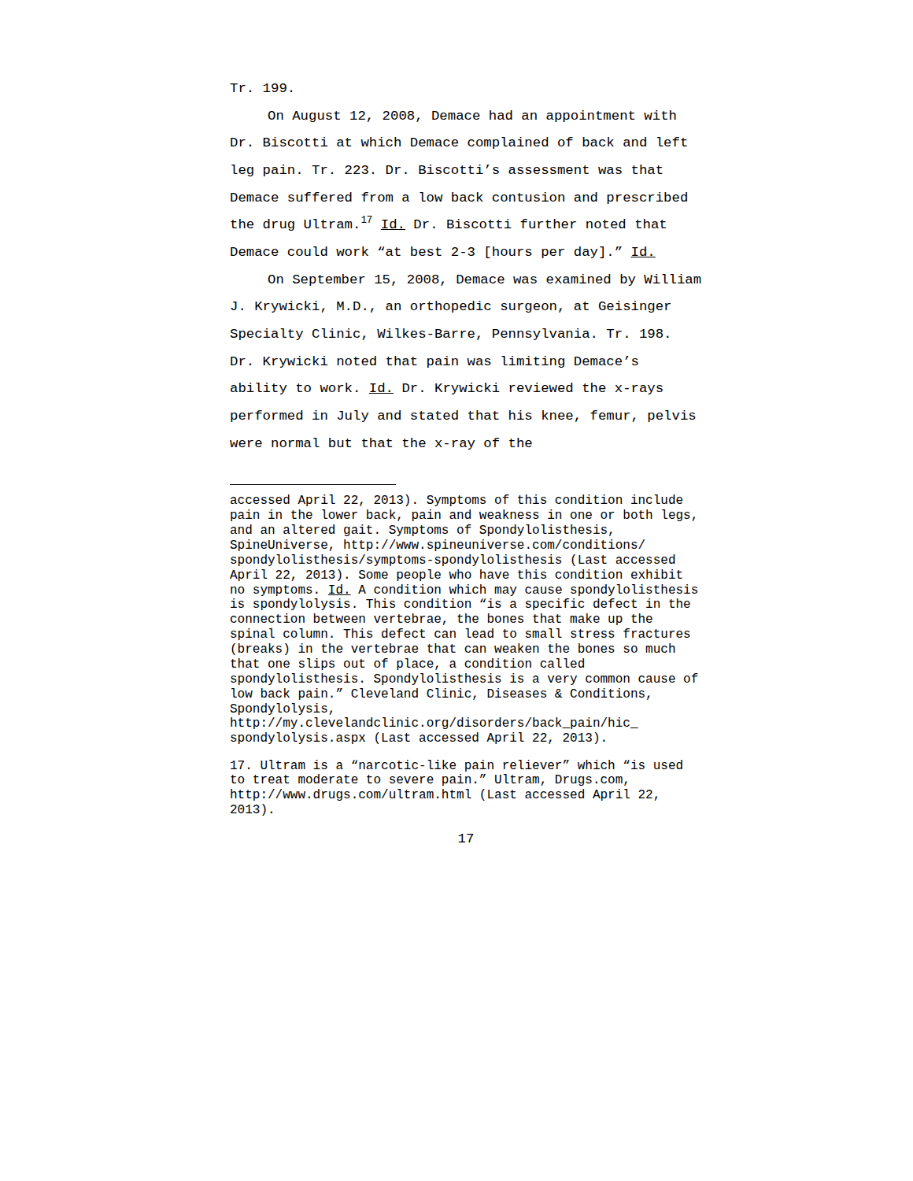Tr. 199.
On August 12, 2008, Demace had an appointment with Dr. Biscotti at which Demace complained of back and left leg pain. Tr. 223. Dr. Biscotti’s assessment was that Demace suffered from a low back contusion and prescribed the drug Ultram.17 Id. Dr. Biscotti further noted that Demace could work “at best 2-3 [hours per day].” Id.
On September 15, 2008, Demace was examined by William J. Krywicki, M.D., an orthopedic surgeon, at Geisinger Specialty Clinic, Wilkes-Barre, Pennsylvania. Tr. 198. Dr. Krywicki noted that pain was limiting Demace’s ability to work. Id. Dr. Krywicki reviewed the x-rays performed in July and stated that his knee, femur, pelvis were normal but that the x-ray of the
accessed April 22, 2013). Symptoms of this condition include pain in the lower back, pain and weakness in one or both legs, and an altered gait. Symptoms of Spondylolisthesis, SpineUniverse, http://www.spineuniverse.com/conditions/ spondylolisthesis/symptoms-spondylolisthesis (Last accessed April 22, 2013). Some people who have this condition exhibit no symptoms. Id. A condition which may cause spondylolisthesis is spondylolysis. This condition “is a specific defect in the connection between vertebrae, the bones that make up the spinal column. This defect can lead to small stress fractures (breaks) in the vertebrae that can weaken the bones so much that one slips out of place, a condition called spondylolisthesis. Spondylolisthesis is a very common cause of low back pain.” Cleveland Clinic, Diseases & Conditions, Spondylolysis, http://my.clevelandclinic.org/disorders/back_pain/hic_ spondylolysis.aspx (Last accessed April 22, 2013).
17. Ultram is a “narcotic-like pain reliever” which “is used to treat moderate to severe pain.” Ultram, Drugs.com, http://www.drugs.com/ultram.html (Last accessed April 22, 2013).
17